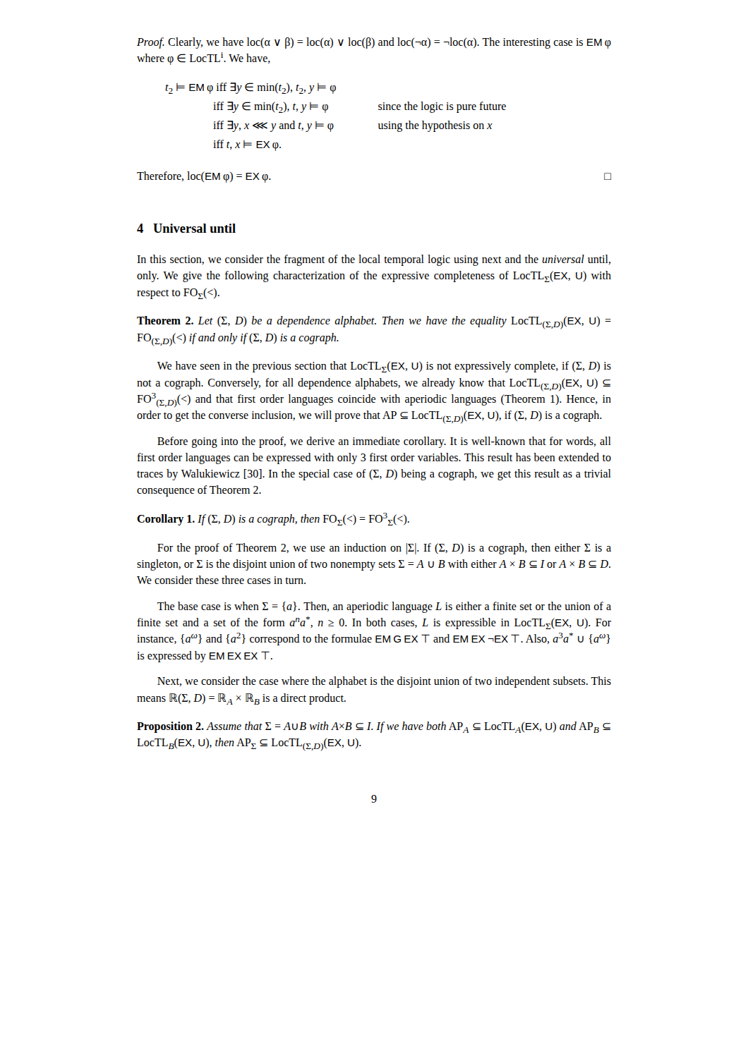Proof. Clearly, we have loc(α ∨ β) = loc(α) ∨ loc(β) and loc(¬α) = ¬loc(α). The interesting case is EM φ where φ ∈ LocTLi. We have,
| t 2 ⊨ EM φ iff ∃ y ∈ min( t 2 ), t 2 , y ⊨ φ | |
| iff ∃ y ∈ min( t 2 ), t , y ⊨ φ | since the logic is pure future |
| iff ∃ y , x ⋘ y and t , y ⊨ φ | using the hypothesis on x |
| iff t , x ⊨ EX φ. | |
Therefore, loc(EM φ) = EX φ. □
4 Universal until
In this section, we consider the fragment of the local temporal logic using next and the universal until, only. We give the following characterization of the expressive completeness of LocTLΣ(EX, U) with respect to FOΣ(<).
Theorem 2. Let (Σ, D) be a dependence alphabet. Then we have the equality LocTL(Σ,D)(EX, U) = FO(Σ,D)(<) if and only if (Σ, D) is a cograph.
We have seen in the previous section that LocTLΣ(EX, U) is not expressively complete, if (Σ, D) is not a cograph. Conversely, for all dependence alphabets, we already know that LocTL(Σ,D)(EX, U) ⊆ FO3(Σ,D)(<) and that first order languages coincide with aperiodic languages (Theorem 1). Hence, in order to get the converse inclusion, we will prove that AP ⊆ LocTL(Σ,D)(EX, U), if (Σ, D) is a cograph.
Before going into the proof, we derive an immediate corollary. It is well-known that for words, all first order languages can be expressed with only 3 first order variables. This result has been extended to traces by Walukiewicz [30]. In the special case of (Σ, D) being a cograph, we get this result as a trivial consequence of Theorem 2.
Corollary 1. If (Σ, D) is a cograph, then FOΣ(<) = FO3Σ(<).
For the proof of Theorem 2, we use an induction on |Σ|. If (Σ, D) is a cograph, then either Σ is a singleton, or Σ is the disjoint union of two nonempty sets Σ = A ∪ B with either A × B ⊆ I or A × B ⊆ D. We consider these three cases in turn.
The base case is when Σ = {a}. Then, an aperiodic language L is either a finite set or the union of a finite set and a set of the form ana*, n ≥ 0. In both cases, L is expressible in LocTLΣ(EX, U). For instance, {aω} and {a2} correspond to the formulae EM G EX ⊤ and EM EX ¬EX ⊤. Also, a3a* ∪ {aω} is expressed by EM EX EX ⊤.
Next, we consider the case where the alphabet is the disjoint union of two independent subsets. This means ℝ(Σ, D) = ℝA × ℝB is a direct product.
Proposition 2. Assume that Σ = A∪B with A×B ⊆ I. If we have both APA ⊆ LocTLA(EX, U) and APB ⊆ LocTLB(EX, U), then APΣ ⊆ LocTL(Σ,D)(EX, U).
9